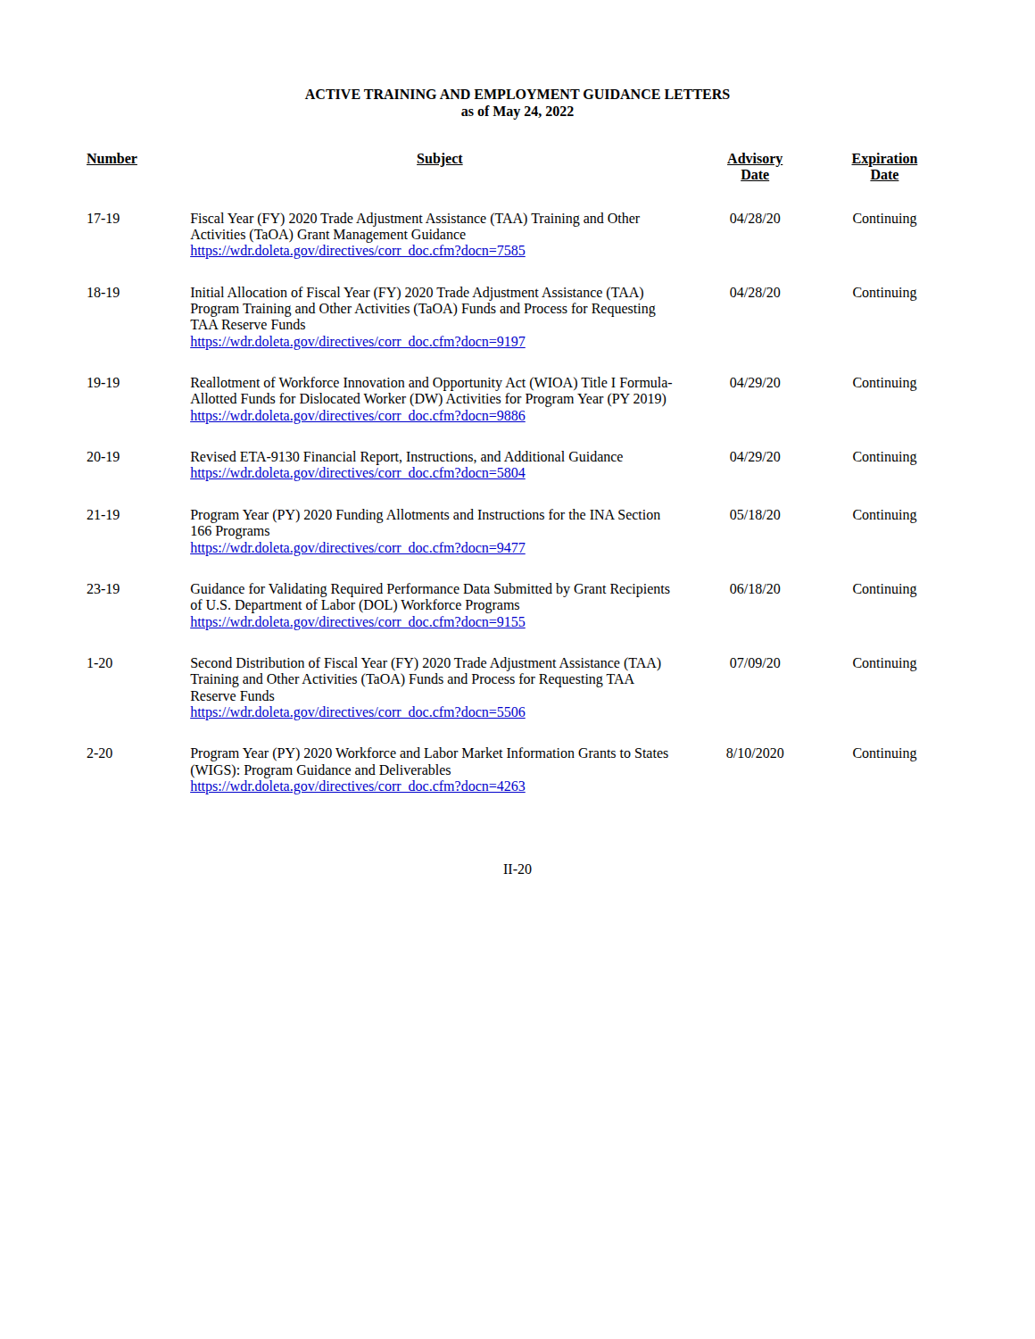ACTIVE TRAINING AND EMPLOYMENT GUIDANCE LETTERS
as of May 24, 2022
| Number | Subject | Advisory Date | Expiration Date |
| --- | --- | --- | --- |
| 17-19 | Fiscal Year (FY) 2020 Trade Adjustment Assistance (TAA) Training and Other Activities (TaOA) Grant Management Guidance https://wdr.doleta.gov/directives/corr_doc.cfm?docn=7585 | 04/28/20 | Continuing |
| 18-19 | Initial Allocation of Fiscal Year (FY) 2020 Trade Adjustment Assistance (TAA) Program Training and Other Activities (TaOA) Funds and Process for Requesting TAA Reserve Funds https://wdr.doleta.gov/directives/corr_doc.cfm?docn=9197 | 04/28/20 | Continuing |
| 19-19 | Reallotment of Workforce Innovation and Opportunity Act (WIOA) Title I Formula-Allotted Funds for Dislocated Worker (DW) Activities for Program Year (PY 2019) https://wdr.doleta.gov/directives/corr_doc.cfm?docn=9886 | 04/29/20 | Continuing |
| 20-19 | Revised ETA-9130 Financial Report, Instructions, and Additional Guidance https://wdr.doleta.gov/directives/corr_doc.cfm?docn=5804 | 04/29/20 | Continuing |
| 21-19 | Program Year (PY) 2020 Funding Allotments and Instructions for the INA Section 166 Programs https://wdr.doleta.gov/directives/corr_doc.cfm?docn=9477 | 05/18/20 | Continuing |
| 23-19 | Guidance for Validating Required Performance Data Submitted by Grant Recipients of U.S. Department of Labor (DOL) Workforce Programs https://wdr.doleta.gov/directives/corr_doc.cfm?docn=9155 | 06/18/20 | Continuing |
| 1-20 | Second Distribution of Fiscal Year (FY) 2020 Trade Adjustment Assistance (TAA) Training and Other Activities (TaOA) Funds and Process for Requesting TAA Reserve Funds https://wdr.doleta.gov/directives/corr_doc.cfm?docn=5506 | 07/09/20 | Continuing |
| 2-20 | Program Year (PY) 2020 Workforce and Labor Market Information Grants to States (WIGS): Program Guidance and Deliverables https://wdr.doleta.gov/directives/corr_doc.cfm?docn=4263 | 8/10/2020 | Continuing |
II-20